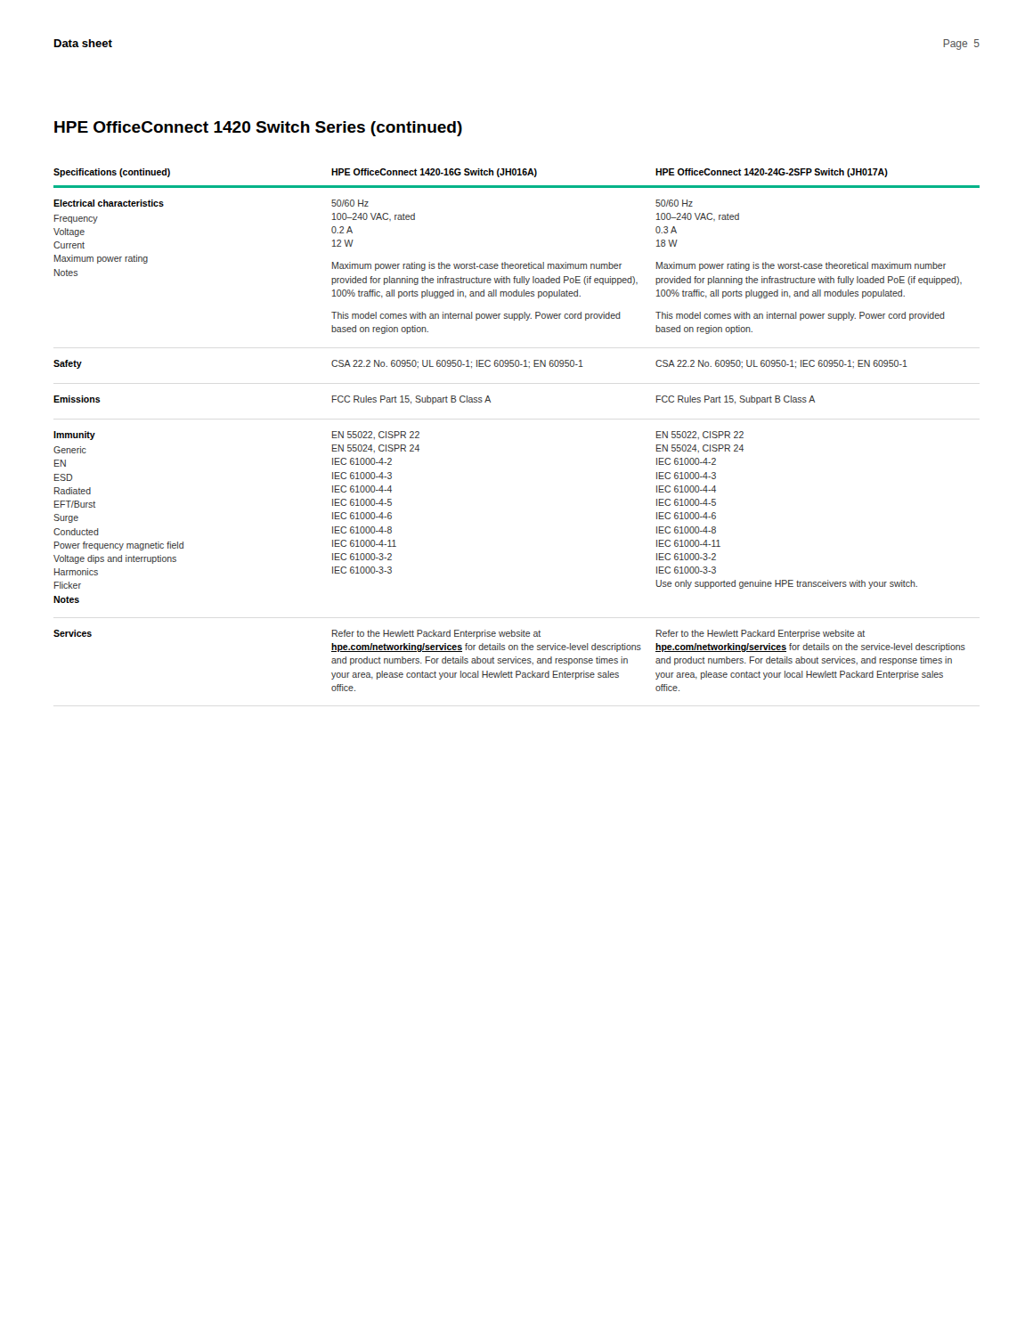Data sheet Page 5
HPE OfficeConnect 1420 Switch Series (continued)
| Specifications (continued) | HPE OfficeConnect 1420-16G Switch (JH016A) | HPE OfficeConnect 1420-24G-2SFP Switch (JH017A) |
| --- | --- | --- |
| Electrical characteristics Frequency Voltage Current Maximum power rating Notes | 50/60 Hz 100–240 VAC, rated 0.2 A 12 W Maximum power rating is the worst-case theoretical maximum number provided for planning the infrastructure with fully loaded PoE (if equipped), 100% traffic, all ports plugged in, and all modules populated. This model comes with an internal power supply. Power cord provided based on region option. | 50/60 Hz 100–240 VAC, rated 0.3 A 18 W Maximum power rating is the worst-case theoretical maximum number provided for planning the infrastructure with fully loaded PoE (if equipped), 100% traffic, all ports plugged in, and all modules populated. This model comes with an internal power supply. Power cord provided based on region option. |
| Safety | CSA 22.2 No. 60950; UL 60950-1; IEC 60950-1; EN 60950-1 | CSA 22.2 No. 60950; UL 60950-1; IEC 60950-1; EN 60950-1 |
| Emissions | FCC Rules Part 15, Subpart B Class A | FCC Rules Part 15, Subpart B Class A |
| Immunity Generic EN ESD Radiated EFT/Burst Surge Conducted Power frequency magnetic field Voltage dips and interruptions Harmonics Flicker Notes | EN 55022, CISPR 22 EN 55024, CISPR 24 IEC 61000-4-2 IEC 61000-4-3 IEC 61000-4-4 IEC 61000-4-5 IEC 61000-4-6 IEC 61000-4-8 IEC 61000-4-11 IEC 61000-3-2 IEC 61000-3-3 | EN 55022, CISPR 22 EN 55024, CISPR 24 IEC 61000-4-2 IEC 61000-4-3 IEC 61000-4-4 IEC 61000-4-5 IEC 61000-4-6 IEC 61000-4-8 IEC 61000-4-11 IEC 61000-3-2 IEC 61000-3-3 Use only supported genuine HPE transceivers with your switch. |
| Services | Refer to the Hewlett Packard Enterprise website at hpe.com/networking/services for details on the service-level descriptions and product numbers. For details about services, and response times in your area, please contact your local Hewlett Packard Enterprise sales office. | Refer to the Hewlett Packard Enterprise website at hpe.com/networking/services for details on the service-level descriptions and product numbers. For details about services, and response times in your area, please contact your local Hewlett Packard Enterprise sales office. |